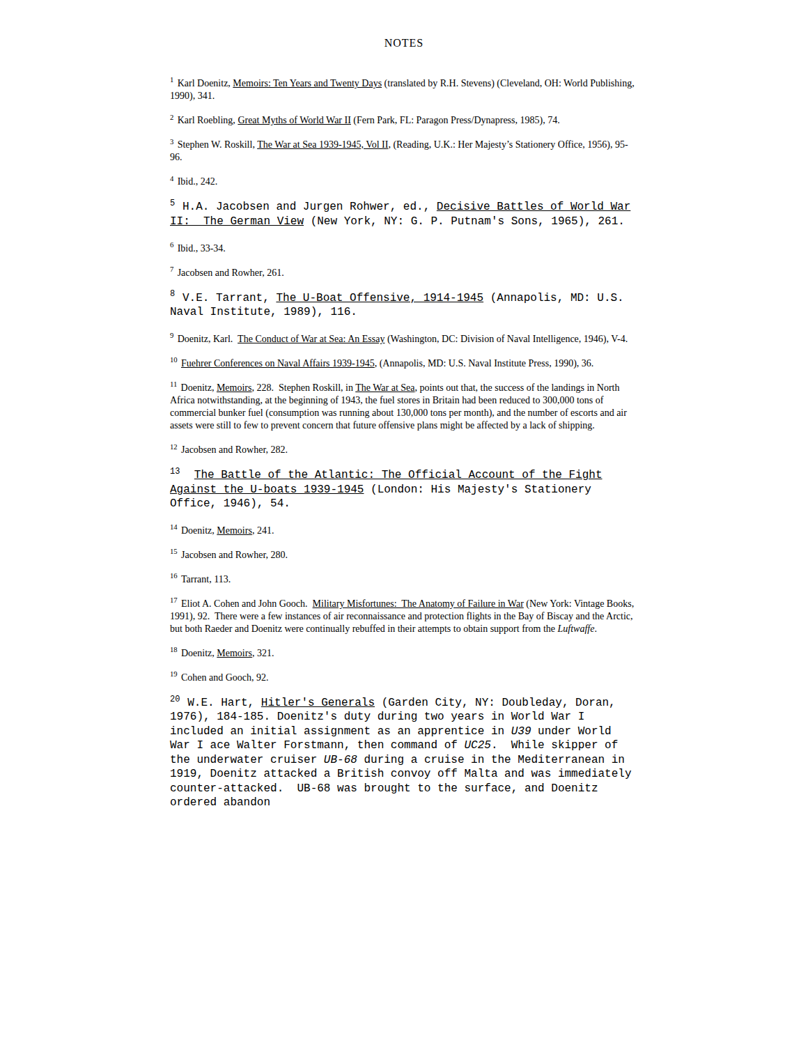NOTES
1Karl Doenitz, Memoirs: Ten Years and Twenty Days (translated by R.H. Stevens) (Cleveland, OH: World Publishing, 1990), 341.
2Karl Roebling, Great Myths of World War II (Fern Park, FL: Paragon Press/Dynapress, 1985), 74.
3Stephen W. Roskill, The War at Sea 1939-1945, Vol II, (Reading, U.K.: Her Majesty’s Stationery Office, 1956), 95-96.
4Ibid., 242.
5H.A. Jacobsen and Jurgen Rohwer, ed., Decisive Battles of World War II: The German View (New York, NY: G. P. Putnam's Sons, 1965), 261.
6Ibid., 33-34.
7Jacobsen and Rowher, 261.
8V.E. Tarrant, The U-Boat Offensive, 1914-1945 (Annapolis, MD: U.S. Naval Institute, 1989), 116.
9Doenitz, Karl. The Conduct of War at Sea: An Essay (Washington, DC: Division of Naval Intelligence, 1946), V-4.
10Fuehrer Conferences on Naval Affairs 1939-1945, (Annapolis, MD: U.S. Naval Institute Press, 1990), 36.
11Doenitz, Memoirs, 228. Stephen Roskill, in The War at Sea, points out that, the success of the landings in North Africa notwithstanding, at the beginning of 1943, the fuel stores in Britain had been reduced to 300,000 tons of commercial bunker fuel (consumption was running about 130,000 tons per month), and the number of escorts and air assets were still to few to prevent concern that future offensive plans might be affected by a lack of shipping.
12Jacobsen and Rowher, 282.
13 The Battle of the Atlantic: The Official Account of the Fight Against the U-boats 1939-1945 (London: His Majesty's Stationery Office, 1946), 54.
14Doenitz, Memoirs, 241.
15Jacobsen and Rowher, 280.
16Tarrant, 113.
17Eliot A. Cohen and John Gooch. Military Misfortunes: The Anatomy of Failure in War (New York: Vintage Books, 1991), 92. There were a few instances of air reconnaissance and protection flights in the Bay of Biscay and the Arctic, but both Raeder and Doenitz were continually rebuffed in their attempts to obtain support from the Luftwaffe.
18Doenitz, Memoirs, 321.
19Cohen and Gooch, 92.
20W.E. Hart, Hitler's Generals (Garden City, NY: Doubleday, Doran, 1976), 184-185. Doenitz's duty during two years in World War I included an initial assignment as an apprentice in U39 under World War I ace Walter Forstmann, then command of UC25. While skipper of the underwater cruiser UB-68 during a cruise in the Mediterranean in 1919, Doenitz attacked a British convoy off Malta and was immediately counter-attacked. UB-68 was brought to the surface, and Doenitz ordered abandon